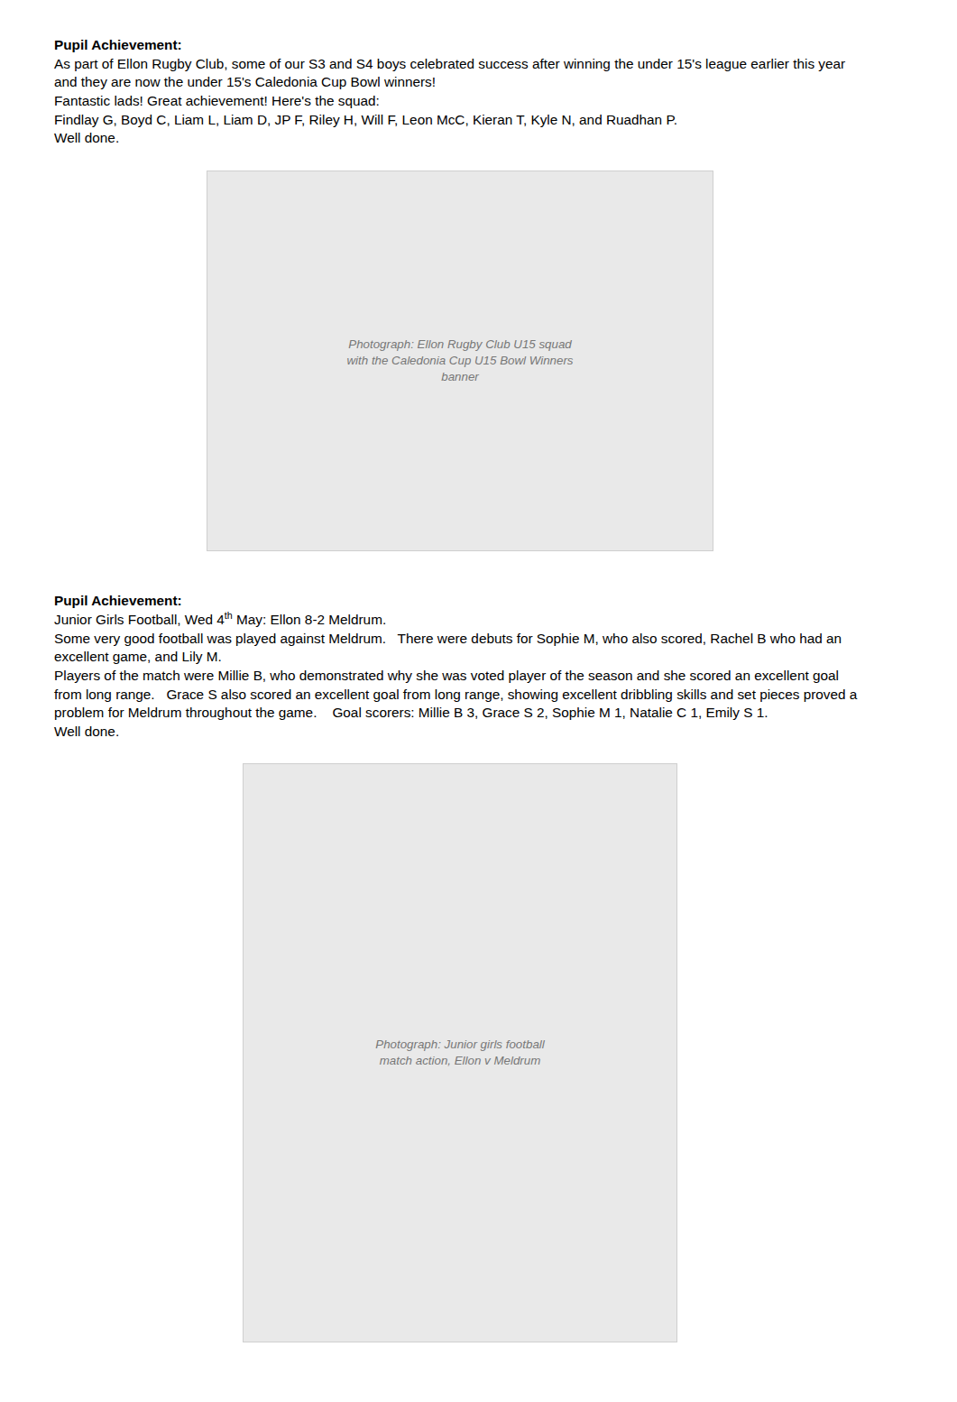Pupil Achievement:
As part of Ellon Rugby Club, some of our S3 and S4 boys celebrated success after winning the under 15's league earlier this year and they are now the under 15's Caledonia Cup Bowl winners!
Fantastic lads! Great achievement! Here's the squad:
Findlay G, Boyd C, Liam L, Liam D, JP F, Riley H, Will F, Leon McC, Kieran T, Kyle N, and Ruadhan P.
Well done.
Photograph: Ellon Rugby Club U15 squad with the Caledonia Cup U15 Bowl Winners banner
Pupil Achievement:
Junior Girls Football, Wed 4th May: Ellon 8-2 Meldrum.
Some very good football was played against Meldrum. There were debuts for Sophie M, who also scored, Rachel B who had an excellent game, and Lily M.
Players of the match were Millie B, who demonstrated why she was voted player of the season and she scored an excellent goal from long range. Grace S also scored an excellent goal from long range, showing excellent dribbling skills and set pieces proved a problem for Meldrum throughout the game. Goal scorers: Millie B 3, Grace S 2, Sophie M 1, Natalie C 1, Emily S 1.
Well done.
Photograph: Junior girls football match action, Ellon v Meldrum